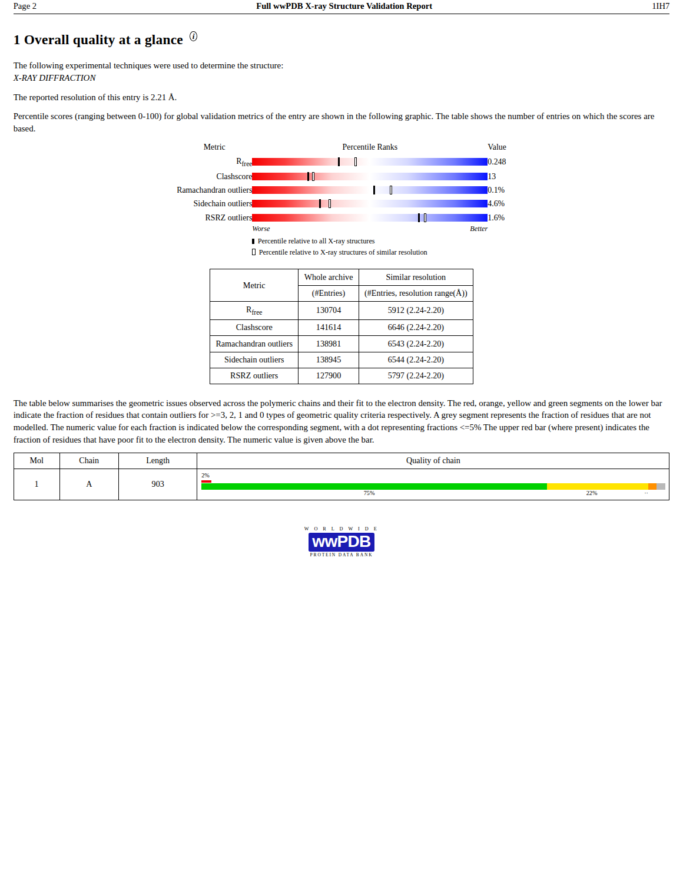Page 2
Full wwPDB X-ray Structure Validation Report
1IH7
1 Overall quality at a glance i
The following experimental techniques were used to determine the structure:
X-RAY DIFFRACTION
The reported resolution of this entry is 2.21 Å.
Percentile scores (ranging between 0-100) for global validation metrics of the entry are shown in the following graphic. The table shows the number of entries on which the scores are based.
| Metric | Percentile Ranks | Value |
| R free | | 0.248 |
| Clashscore | | 13 |
| Ramachandran outliers | | 0.1% |
| Sidechain outliers | | 4.6% |
| RSRZ outliers | | 1.6% |
| | Worse Better | |
| | Percentile relative to all X-ray structures Percentile relative to X-ray structures of similar resolution | |
| Metric | Whole archive | Similar resolution |
| --- | --- | --- |
| (#Entries) | (#Entries, resolution range(Å)) |
| R free | 130704 | 5912 (2.24-2.20) |
| Clashscore | 141614 | 6646 (2.24-2.20) |
| Ramachandran outliers | 138981 | 6543 (2.24-2.20) |
| Sidechain outliers | 138945 | 6544 (2.24-2.20) |
| RSRZ outliers | 127900 | 5797 (2.24-2.20) |
The table below summarises the geometric issues observed across the polymeric chains and their fit to the electron density. The red, orange, yellow and green segments on the lower bar indicate the fraction of residues that contain outliers for >=3, 2, 1 and 0 types of geometric quality criteria respectively. A grey segment represents the fraction of residues that are not modelled. The numeric value for each fraction is indicated below the corresponding segment, with a dot representing fractions <=5% The upper red bar (where present) indicates the fraction of residues that have poor fit to the electron density. The numeric value is given above the bar.
| Mol | Chain | Length | Quality of chain |
| --- | --- | --- | --- |
| 1 | A | 903 | 2% 75% 22% ·· |
W O R L D W I D E
ww PDB
PROTEIN DATA BANK